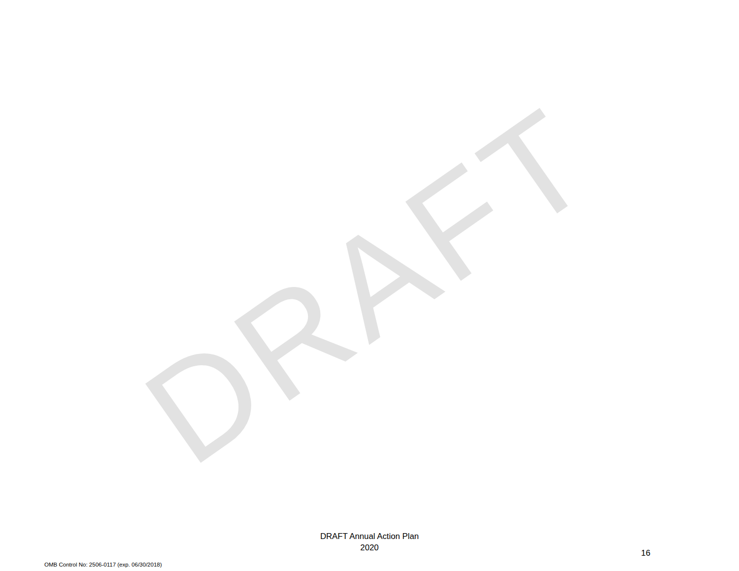DRAFT
DRAFT Annual Action Plan
2020
16
OMB Control No: 2506-0117 (exp. 06/30/2018)